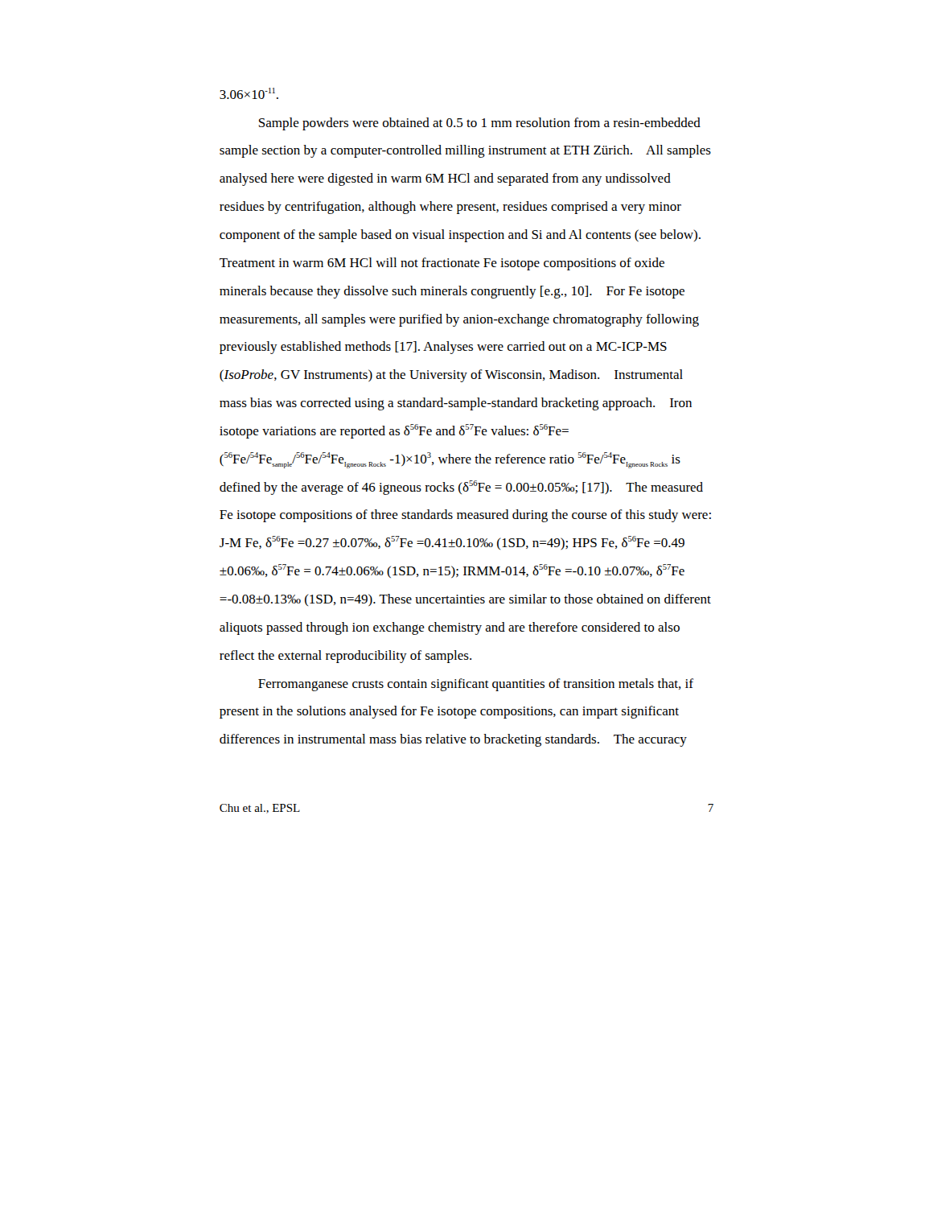3.06×10-11.
Sample powders were obtained at 0.5 to 1 mm resolution from a resin-embedded sample section by a computer-controlled milling instrument at ETH Zürich. All samples analysed here were digested in warm 6M HCl and separated from any undissolved residues by centrifugation, although where present, residues comprised a very minor component of the sample based on visual inspection and Si and Al contents (see below). Treatment in warm 6M HCl will not fractionate Fe isotope compositions of oxide minerals because they dissolve such minerals congruently [e.g., 10]. For Fe isotope measurements, all samples were purified by anion-exchange chromatography following previously established methods [17]. Analyses were carried out on a MC-ICP-MS (IsoProbe, GV Instruments) at the University of Wisconsin, Madison. Instrumental mass bias was corrected using a standard-sample-standard bracketing approach. Iron isotope variations are reported as δ56Fe and δ57Fe values: δ56Fe=(56Fe/54Fesample/56Fe/54FeIgneous Rocks -1)×103, where the reference ratio 56Fe/54FeIgneous Rocks is defined by the average of 46 igneous rocks (δ56Fe = 0.00±0.05‰; [17]). The measured Fe isotope compositions of three standards measured during the course of this study were: J-M Fe, δ56Fe =0.27 ±0.07‰, δ57Fe =0.41±0.10‰ (1SD, n=49); HPS Fe, δ56Fe =0.49 ±0.06‰, δ57Fe = 0.74±0.06‰ (1SD, n=15); IRMM-014, δ56Fe =-0.10 ±0.07‰, δ57Fe =-0.08±0.13‰ (1SD, n=49). These uncertainties are similar to those obtained on different aliquots passed through ion exchange chemistry and are therefore considered to also reflect the external reproducibility of samples.
Ferromanganese crusts contain significant quantities of transition metals that, if present in the solutions analysed for Fe isotope compositions, can impart significant differences in instrumental mass bias relative to bracketing standards. The accuracy
Chu et al., EPSL 7